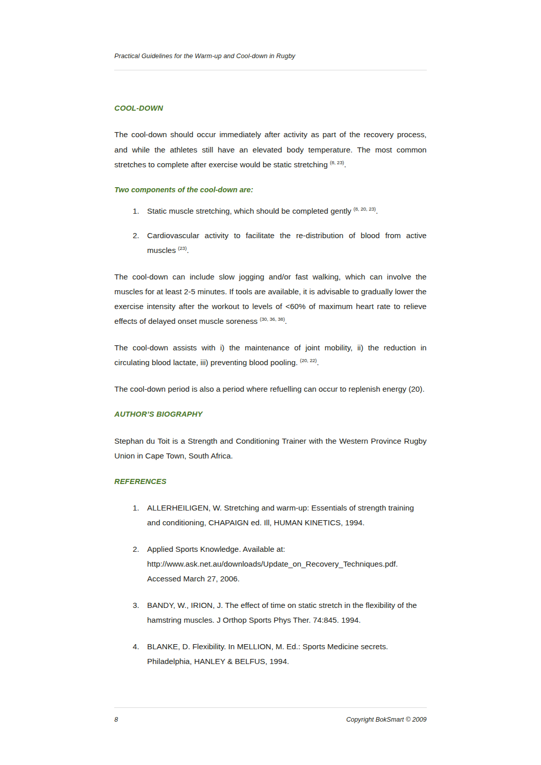Practical Guidelines for the Warm-up and Cool-down in Rugby
COOL-DOWN
The cool-down should occur immediately after activity as part of the recovery process, and while the athletes still have an elevated body temperature. The most common stretches to complete after exercise would be static stretching (8, 23).
Two components of the cool-down are:
Static muscle stretching, which should be completed gently (8, 20, 23).
Cardiovascular activity to facilitate the re-distribution of blood from active muscles (23).
The cool-down can include slow jogging and/or fast walking, which can involve the muscles for at least 2-5 minutes. If tools are available, it is advisable to gradually lower the exercise intensity after the workout to levels of <60% of maximum heart rate to relieve effects of delayed onset muscle soreness (30, 36, 38).
The cool-down assists with i) the maintenance of joint mobility, ii) the reduction in circulating blood lactate, iii) preventing blood pooling. (20, 22).
The cool-down period is also a period where refuelling can occur to replenish energy (20).
AUTHOR’S BIOGRAPHY
Stephan du Toit is a Strength and Conditioning Trainer with the Western Province Rugby Union in Cape Town, South Africa.
REFERENCES
ALLERHEILIGEN, W. Stretching and warm-up: Essentials of strength training and conditioning, CHAPAIGN ed. Ill, HUMAN KINETICS, 1994.
Applied Sports Knowledge. Available at:
http://www.ask.net.au/downloads/Update_on_Recovery_Techniques.pdf. Accessed March 27, 2006.
BANDY, W., IRION, J. The effect of time on static stretch in the flexibility of the hamstring muscles. J Orthop Sports Phys Ther. 74:845. 1994.
BLANKE, D. Flexibility. In MELLION, M. Ed.: Sports Medicine secrets. Philadelphia, HANLEY & BELFUS, 1994.
8
Copyright BokSmart © 2009